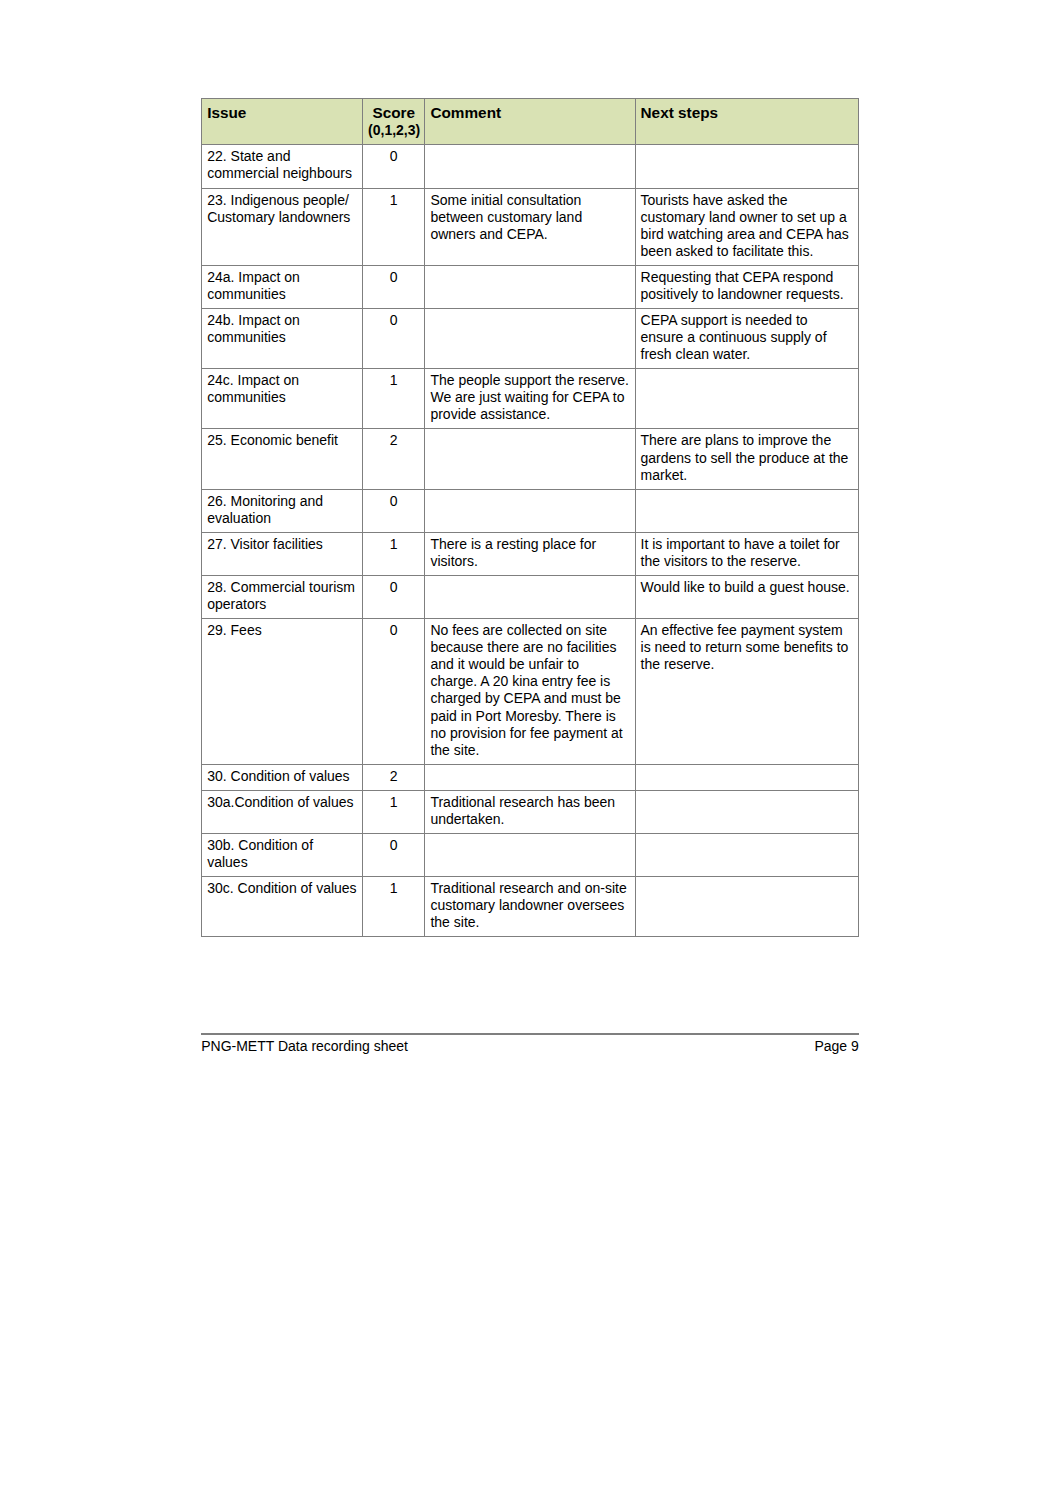| Issue | Score (0,1,2,3) | Comment | Next steps |
| --- | --- | --- | --- |
| 22. State and commercial neighbours | 0 | | |
| 23. Indigenous people/ Customary landowners | 1 | Some initial consultation between customary land owners and CEPA. | Tourists have asked the customary land owner to set up a bird watching area and CEPA has been asked to facilitate this. |
| 24a. Impact on communities | 0 | | Requesting that CEPA respond positively to landowner requests. |
| 24b. Impact on communities | 0 | | CEPA support is needed to ensure a continuous supply of fresh clean water. |
| 24c. Impact on communities | 1 | The people support the reserve. We are just waiting for CEPA to provide assistance. | |
| 25. Economic benefit | 2 | | There are plans to improve the gardens to sell the produce at the market. |
| 26. Monitoring and evaluation | 0 | | |
| 27. Visitor facilities | 1 | There is a resting place for visitors. | It is important to have a toilet for the visitors to the reserve. |
| 28. Commercial tourism operators | 0 | | Would like to build a guest house. |
| 29. Fees | 0 | No fees are collected on site because there are no facilities and it would be unfair to charge. A 20 kina entry fee is charged by CEPA and must be paid in Port Moresby. There is no provision for fee payment at the site. | An effective fee payment system is need to return some benefits to the reserve. |
| 30. Condition of values | 2 | | |
| 30a.Condition of values | 1 | Traditional research has been undertaken. | |
| 30b. Condition of values | 0 | | |
| 30c. Condition of values | 1 | Traditional research and on-site customary landowner oversees the site. | |
PNG-METT Data recording sheet Page 9